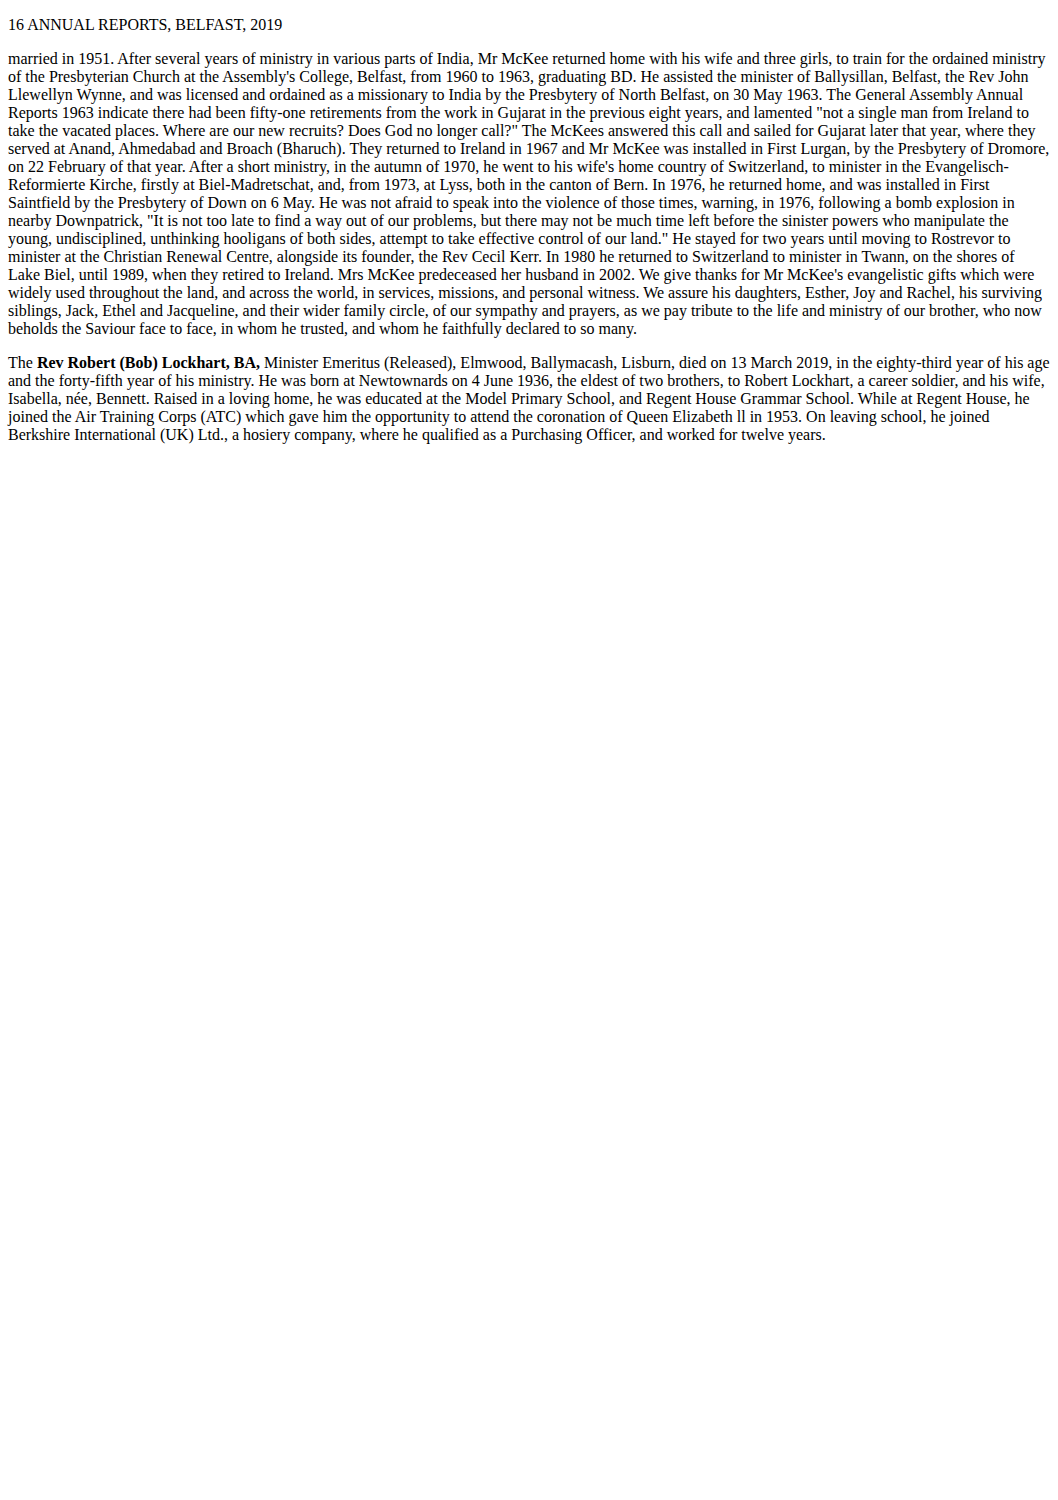16 ANNUAL REPORTS, BELFAST, 2019
married in 1951. After several years of ministry in various parts of India, Mr McKee returned home with his wife and three girls, to train for the ordained ministry of the Presbyterian Church at the Assembly's College, Belfast, from 1960 to 1963, graduating BD. He assisted the minister of Ballysillan, Belfast, the Rev John Llewellyn Wynne, and was licensed and ordained as a missionary to India by the Presbytery of North Belfast, on 30 May 1963. The General Assembly Annual Reports 1963 indicate there had been fifty-one retirements from the work in Gujarat in the previous eight years, and lamented "not a single man from Ireland to take the vacated places. Where are our new recruits? Does God no longer call?" The McKees answered this call and sailed for Gujarat later that year, where they served at Anand, Ahmedabad and Broach (Bharuch). They returned to Ireland in 1967 and Mr McKee was installed in First Lurgan, by the Presbytery of Dromore, on 22 February of that year. After a short ministry, in the autumn of 1970, he went to his wife's home country of Switzerland, to minister in the Evangelisch-Reformierte Kirche, firstly at Biel-Madretschat, and, from 1973, at Lyss, both in the canton of Bern. In 1976, he returned home, and was installed in First Saintfield by the Presbytery of Down on 6 May. He was not afraid to speak into the violence of those times, warning, in 1976, following a bomb explosion in nearby Downpatrick, "It is not too late to find a way out of our problems, but there may not be much time left before the sinister powers who manipulate the young, undisciplined, unthinking hooligans of both sides, attempt to take effective control of our land." He stayed for two years until moving to Rostrevor to minister at the Christian Renewal Centre, alongside its founder, the Rev Cecil Kerr. In 1980 he returned to Switzerland to minister in Twann, on the shores of Lake Biel, until 1989, when they retired to Ireland. Mrs McKee predeceased her husband in 2002. We give thanks for Mr McKee's evangelistic gifts which were widely used throughout the land, and across the world, in services, missions, and personal witness. We assure his daughters, Esther, Joy and Rachel, his surviving siblings, Jack, Ethel and Jacqueline, and their wider family circle, of our sympathy and prayers, as we pay tribute to the life and ministry of our brother, who now beholds the Saviour face to face, in whom he trusted, and whom he faithfully declared to so many.
The Rev Robert (Bob) Lockhart, BA, Minister Emeritus (Released), Elmwood, Ballymacash, Lisburn, died on 13 March 2019, in the eighty-third year of his age and the forty-fifth year of his ministry. He was born at Newtownards on 4 June 1936, the eldest of two brothers, to Robert Lockhart, a career soldier, and his wife, Isabella, née, Bennett. Raised in a loving home, he was educated at the Model Primary School, and Regent House Grammar School. While at Regent House, he joined the Air Training Corps (ATC) which gave him the opportunity to attend the coronation of Queen Elizabeth ll in 1953. On leaving school, he joined Berkshire International (UK) Ltd., a hosiery company, where he qualified as a Purchasing Officer, and worked for twelve years.